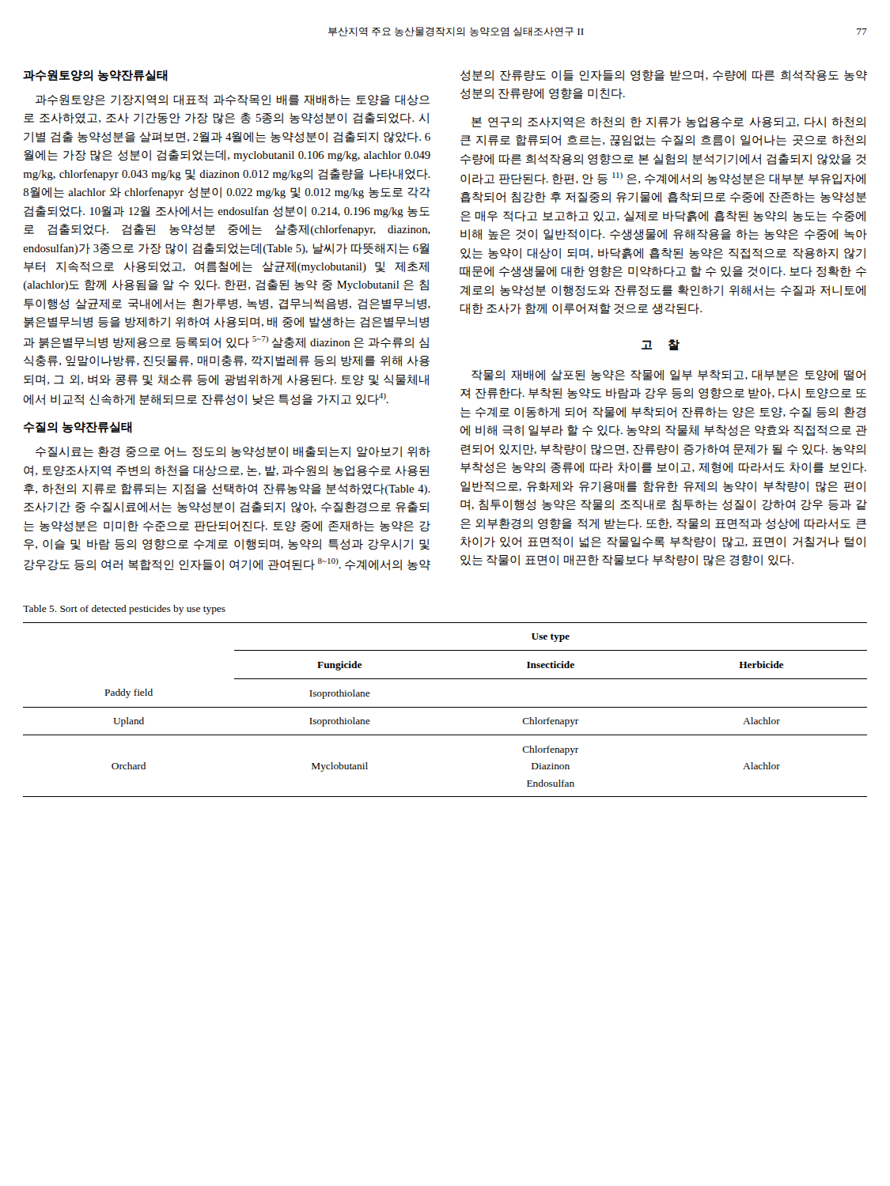부산지역 주요 농산물경작지의 농약오염 실태조사연구 II 77
과수원토양의 농약잔류실태
과수원토양은 기장지역의 대표적 과수작목인 배를 재배하는 토양을 대상으로 조사하였고, 조사 기간동안 가장 많은 총 5종의 농약성분이 검출되었다. 시기별 검출 농약성분을 살펴보면, 2월과 4월에는 농약성분이 검출되지 않았다. 6월에는 가장 많은 성분이 검출되었는데, myclobutanil 0.106 mg/kg, alachlor 0.049 mg/kg, chlorfenapyr 0.043 mg/kg 및 diazinon 0.012 mg/kg의 검출량을 나타내었다. 8월에는 alachlor 와 chlorfenapyr 성분이 0.022 mg/kg 및 0.012 mg/kg 농도로 각각 검출되었다. 10월과 12월 조사에서는 endosulfan 성분이 0.214, 0.196 mg/kg 농도로 검출되었다. 검출된 농약성분 중에는 살충제(chlorfenapyr, diazinon, endosulfan)가 3종으로 가장 많이 검출되었는데(Table 5), 날씨가 따뜻해지는 6월부터 지속적으로 사용되었고, 여름철에는 살균제(myclobutanil) 및 제초제 (alachlor)도 함께 사용됨을 알 수 있다. 한편, 검출된 농약 중 Myclobutanil 은 침투이행성 살균제로 국내에서는 흰가루병, 녹병, 겹무늬썩음병, 검은별무늬병, 붉은별무늬병 등을 방제하기 위하여 사용되며, 배 중에 발생하는 검은별무늬병과 붉은별무늬병 방제용으로 등록되어 있다 5~7) 살충제 diazinon 은 과수류의 심식충류, 잎말이나방류, 진딧물류, 매미충류, 깍지벌레류 등의 방제를 위해 사용되며, 그 외, 벼와 콩류 및 채소류 등에 광범위하게 사용된다. 토양 및 식물체내에서 비교적 신속하게 분해되므로 잔류성이 낮은 특성을 가지고 있다4).
수질의 농약잔류실태
수질시료는 환경 중으로 어느 정도의 농약성분이 배출되는지 알아보기 위하여, 토양조사지역 주변의 하천을 대상으로, 논, 밭, 과수원의 농업용수로 사용된 후, 하천의 지류로 합류되는 지점을 선택하여 잔류농약을 분석하였다(Table 4). 조사기간 중 수질시료에서는 농약성분이 검출되지 않아, 수질환경으로 유출되는 농약성분은 미미한 수준으로 판단되어진다. 토양 중에 존재하는 농약은 강우, 이슬 및 바람 등의 영향으로 수계로 이행되며, 농약의 특성과 강우시기 및 강우강도 등의 여러 복합적인 인자들이 여기에 관여된다 8~10). 수계에서의 농약성분의 잔류량도 이들 인자들의 영향을 받으며, 수량에 따른 희석작용도 농약성분의 잔류량에 영향을 미친다.
본 연구의 조사지역은 하천의 한 지류가 농업용수로 사용되고, 다시 하천의 큰 지류로 합류되어 흐르는, 끊임없는 수질의 흐름이 일어나는 곳으로 하천의 수량에 따른 희석작용의 영향으로 본 실험의 분석기기에서 검출되지 않았을 것이라고 판단된다. 한편, 안 등 11) 은, 수계에서의 농약성분은 대부분 부유입자에 흡착되어 침강한 후 저질중의 유기물에 흡착되므로 수중에 잔존하는 농약성분은 매우 적다고 보고하고 있고, 실제로 바닥흙에 흡착된 농약의 농도는 수중에 비해 높은 것이 일반적이다. 수생생물에 유해작용을 하는 농약은 수중에 녹아있는 농약이 대상이 되며, 바닥흙에 흡착된 농약은 직접적으로 작용하지 않기 때문에 수생생물에 대한 영향은 미약하다고 할 수 있을 것이다. 보다 정확한 수계로의 농약성분 이행정도와 잔류정도를 확인하기 위해서는 수질과 저니토에 대한 조사가 함께 이루어져할 것으로 생각된다.
고 찰
작물의 재배에 살포된 농약은 작물에 일부 부착되고, 대부분은 토양에 떨어져 잔류한다. 부착된 농약도 바람과 강우 등의 영향으로 받아, 다시 토양으로 또는 수계로 이동하게 되어 작물에 부착되어 잔류하는 양은 토양, 수질 등의 환경에 비해 극히 일부라 할 수 있다. 농약의 작물체 부착성은 약효와 직접적으로 관련되어 있지만, 부착량이 많으면, 잔류량이 증가하여 문제가 될 수 있다. 농약의 부착성은 농약의 종류에 따라 차이를 보이고, 제형에 따라서도 차이를 보인다. 일반적으로, 유화제와 유기용매를 함유한 유제의 농약이 부착량이 많은 편이며, 침투이행성 농약은 작물의 조직내로 침투하는 성질이 강하여 강우 등과 같은 외부환경의 영향을 적게 받는다. 또한, 작물의 표면적과 성상에 따라서도 큰 차이가 있어 표면적이 넓은 작물일수록 부착량이 많고, 표면이 거칠거나 털이 있는 작물이 표면이 매끈한 작물보다 부착량이 많은 경향이 있다.
Table 5. Sort of detected pesticides by use types
| | Use type |
| --- | --- |
| | Fungicide | Insecticide | Herbicide |
| Paddy field | Isoprothiolane | | |
| Upland | Isoprothiolane | Chlorfenapyr | Alachlor |
| Orchard | Myclobutanil | Chlorfenapyr Diazinon Endosulfan | Alachlor |